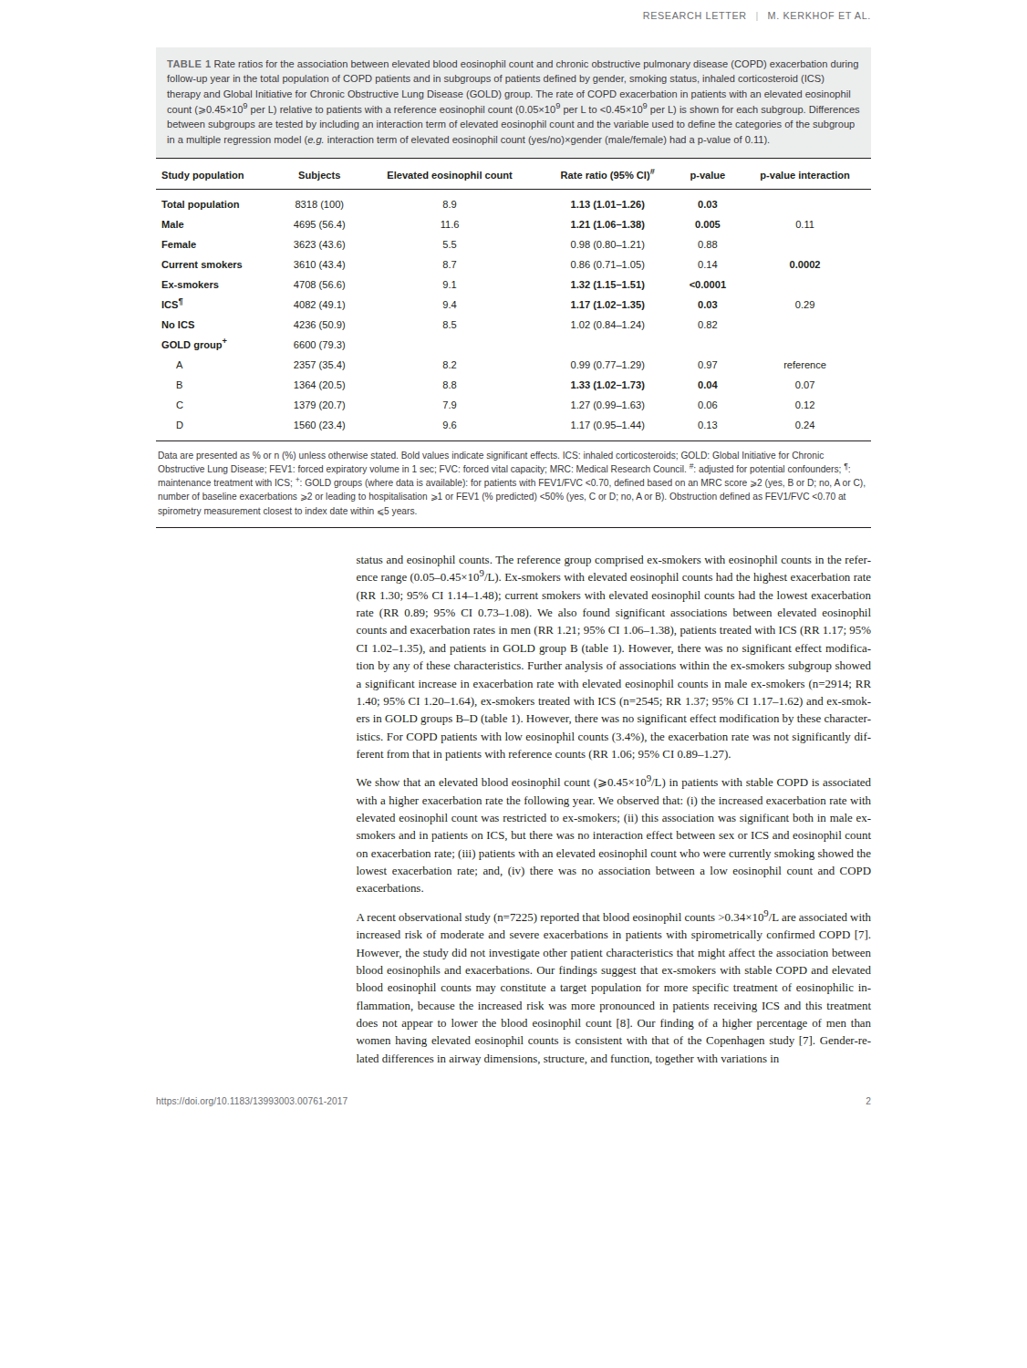RESEARCH LETTER | M. KERKHOF ET AL.
TABLE 1 Rate ratios for the association between elevated blood eosinophil count and chronic obstructive pulmonary disease (COPD) exacerbation during follow-up year in the total population of COPD patients and in subgroups of patients defined by gender, smoking status, inhaled corticosteroid (ICS) therapy and Global Initiative for Chronic Obstructive Lung Disease (GOLD) group. The rate of COPD exacerbation in patients with an elevated eosinophil count (⩾0.45×109 per L) relative to patients with a reference eosinophil count (0.05×109 per L to <0.45×109 per L) is shown for each subgroup. Differences between subgroups are tested by including an interaction term of elevated eosinophil count and the variable used to define the categories of the subgroup in a multiple regression model (e.g. interaction term of elevated eosinophil count (yes/no)×gender (male/female) had a p-value of 0.11).
| Study population | Subjects | Elevated eosinophil count | Rate ratio (95% CI) # | p-value | p-value interaction |
| --- | --- | --- | --- | --- | --- |
| Total population | 8318 (100) | 8.9 | 1.13 (1.01–1.26) | 0.03 | |
| Male | 4695 (56.4) | 11.6 | 1.21 (1.06–1.38) | 0.005 | 0.11 |
| Female | 3623 (43.6) | 5.5 | 0.98 (0.80–1.21) | 0.88 | |
| Current smokers | 3610 (43.4) | 8.7 | 0.86 (0.71–1.05) | 0.14 | 0.0002 |
| Ex-smokers | 4708 (56.6) | 9.1 | 1.32 (1.15–1.51) | <0.0001 | |
| ICS ¶ | 4082 (49.1) | 9.4 | 1.17 (1.02–1.35) | 0.03 | 0.29 |
| No ICS | 4236 (50.9) | 8.5 | 1.02 (0.84–1.24) | 0.82 | |
| GOLD group + | 6600 (79.3) | | | | |
| A | 2357 (35.4) | 8.2 | 0.99 (0.77–1.29) | 0.97 | reference |
| B | 1364 (20.5) | 8.8 | 1.33 (1.02–1.73) | 0.04 | 0.07 |
| C | 1379 (20.7) | 7.9 | 1.27 (0.99–1.63) | 0.06 | 0.12 |
| D | 1560 (23.4) | 9.6 | 1.17 (0.95–1.44) | 0.13 | 0.24 |
Data are presented as % or n (%) unless otherwise stated. Bold values indicate significant effects. ICS: inhaled corticosteroids; GOLD: Global Initiative for Chronic Obstructive Lung Disease; FEV1: forced expiratory volume in 1 sec; FVC: forced vital capacity; MRC: Medical Research Council. #: adjusted for potential confounders; ¶: maintenance treatment with ICS; +: GOLD groups (where data is available): for patients with FEV1/FVC <0.70, defined based on an MRC score ⩾2 (yes, B or D; no, A or C), number of baseline exacerbations ⩾2 or leading to hospitalisation ⩾1 or FEV1 (% predicted) <50% (yes, C or D; no, A or B). Obstruction defined as FEV1/FVC <0.70 at spirometry measurement closest to index date within ⩽5 years.
status and eosinophil counts. The reference group comprised ex-smokers with eosinophil counts in the reference range (0.05–0.45×109/L). Ex-smokers with elevated eosinophil counts had the highest exacerbation rate (RR 1.30; 95% CI 1.14–1.48); current smokers with elevated eosinophil counts had the lowest exacerbation rate (RR 0.89; 95% CI 0.73–1.08). We also found significant associations between elevated eosinophil counts and exacerbation rates in men (RR 1.21; 95% CI 1.06–1.38), patients treated with ICS (RR 1.17; 95% CI 1.02–1.35), and patients in GOLD group B (table 1). However, there was no significant effect modification by any of these characteristics. Further analysis of associations within the ex-smokers subgroup showed a significant increase in exacerbation rate with elevated eosinophil counts in male ex-smokers (n=2914; RR 1.40; 95% CI 1.20–1.64), ex-smokers treated with ICS (n=2545; RR 1.37; 95% CI 1.17–1.62) and ex-smokers in GOLD groups B–D (table 1). However, there was no significant effect modification by these characteristics. For COPD patients with low eosinophil counts (3.4%), the exacerbation rate was not significantly different from that in patients with reference counts (RR 1.06; 95% CI 0.89–1.27).
We show that an elevated blood eosinophil count (⩾0.45×109/L) in patients with stable COPD is associated with a higher exacerbation rate the following year. We observed that: (i) the increased exacerbation rate with elevated eosinophil count was restricted to ex-smokers; (ii) this association was significant both in male ex-smokers and in patients on ICS, but there was no interaction effect between sex or ICS and eosinophil count on exacerbation rate; (iii) patients with an elevated eosinophil count who were currently smoking showed the lowest exacerbation rate; and, (iv) there was no association between a low eosinophil count and COPD exacerbations.
A recent observational study (n=7225) reported that blood eosinophil counts >0.34×109/L are associated with increased risk of moderate and severe exacerbations in patients with spirometrically confirmed COPD [7]. However, the study did not investigate other patient characteristics that might affect the association between blood eosinophils and exacerbations. Our findings suggest that ex-smokers with stable COPD and elevated blood eosinophil counts may constitute a target population for more specific treatment of eosinophilic inflammation, because the increased risk was more pronounced in patients receiving ICS and this treatment does not appear to lower the blood eosinophil count [8]. Our finding of a higher percentage of men than women having elevated eosinophil counts is consistent with that of the Copenhagen study [7]. Gender-related differences in airway dimensions, structure, and function, together with variations in
https://doi.org/10.1183/13993003.00761-2017 2